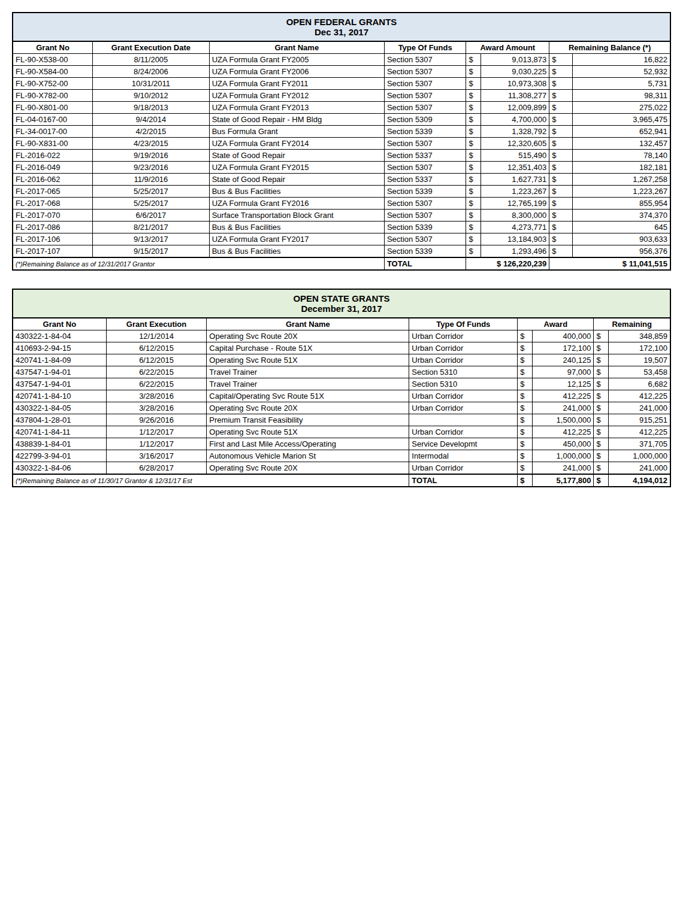OPEN FEDERAL GRANTS Dec 31, 2017
| Grant No | Grant Execution Date | Grant Name | Type Of Funds | Award Amount | Remaining Balance (*) |
| --- | --- | --- | --- | --- | --- |
| FL-90-X538-00 | 8/11/2005 | UZA Formula Grant FY2005 | Section 5307 | $ | 9,013,873 | $ | 16,822 |
| FL-90-X584-00 | 8/24/2006 | UZA Formula Grant FY2006 | Section 5307 | $ | 9,030,225 | $ | 52,932 |
| FL-90-X752-00 | 10/31/2011 | UZA Formula Grant FY2011 | Section 5307 | $ | 10,973,308 | $ | 5,731 |
| FL-90-X782-00 | 9/10/2012 | UZA Formula Grant FY2012 | Section 5307 | $ | 11,308,277 | $ | 98,311 |
| FL-90-X801-00 | 9/18/2013 | UZA Formula Grant FY2013 | Section 5307 | $ | 12,009,899 | $ | 275,022 |
| FL-04-0167-00 | 9/4/2014 | State of Good Repair - HM Bldg | Section 5309 | $ | 4,700,000 | $ | 3,965,475 |
| FL-34-0017-00 | 4/2/2015 | Bus Formula Grant | Section 5339 | $ | 1,328,792 | $ | 652,941 |
| FL-90-X831-00 | 4/23/2015 | UZA Formula Grant FY2014 | Section 5307 | $ | 12,320,605 | $ | 132,457 |
| FL-2016-022 | 9/19/2016 | State of Good Repair | Section 5337 | $ | 515,490 | $ | 78,140 |
| FL-2016-049 | 9/23/2016 | UZA Formula Grant FY2015 | Section 5307 | $ | 12,351,403 | $ | 182,181 |
| FL-2016-062 | 11/9/2016 | State of Good Repair | Section 5337 | $ | 1,627,731 | $ | 1,267,258 |
| FL-2017-065 | 5/25/2017 | Bus & Bus Facilities | Section 5339 | $ | 1,223,267 | $ | 1,223,267 |
| FL-2017-068 | 5/25/2017 | UZA Formula Grant FY2016 | Section 5307 | $ | 12,765,199 | $ | 855,954 |
| FL-2017-070 | 6/6/2017 | Surface Transportation Block Grant | Section 5307 | $ | 8,300,000 | $ | 374,370 |
| FL-2017-086 | 8/21/2017 | Bus & Bus Facilities | Section 5339 | $ | 4,273,771 | $ | 645 |
| FL-2017-106 | 9/13/2017 | UZA Formula Grant FY2017 | Section 5307 | $ | 13,184,903 | $ | 903,633 |
| FL-2017-107 | 9/15/2017 | Bus & Bus Facilities | Section 5339 | $ | 1,293,496 | $ | 956,376 |
| (*)Remaining Balance as of 12/31/2017 Grantor | TOTAL | $ 126,220,239 | $ 11,041,515 |
OPEN STATE GRANTS December 31, 2017
| Grant No | Grant Execution | Grant Name | Type Of Funds | Award | Remaining |
| --- | --- | --- | --- | --- | --- |
| 430322-1-84-04 | 12/1/2014 | Operating Svc Route 20X | Urban Corridor | $ | 400,000 | $ | 348,859 |
| 410693-2-94-15 | 6/12/2015 | Capital Purchase - Route 51X | Urban Corridor | $ | 172,100 | $ | 172,100 |
| 420741-1-84-09 | 6/12/2015 | Operating Svc Route 51X | Urban Corridor | $ | 240,125 | $ | 19,507 |
| 437547-1-94-01 | 6/22/2015 | Travel Trainer | Section 5310 | $ | 97,000 | $ | 53,458 |
| 437547-1-94-01 | 6/22/2015 | Travel Trainer | Section 5310 | $ | 12,125 | $ | 6,682 |
| 420741-1-84-10 | 3/28/2016 | Capital/Operating Svc Route 51X | Urban Corridor | $ | 412,225 | $ | 412,225 |
| 430322-1-84-05 | 3/28/2016 | Operating Svc Route 20X | Urban Corridor | $ | 241,000 | $ | 241,000 |
| 437804-1-28-01 | 9/26/2016 | Premium Transit Feasibility | | $ | 1,500,000 | $ | 915,251 |
| 420741-1-84-11 | 1/12/2017 | Operating Svc Route 51X | Urban Corridor | $ | 412,225 | $ | 412,225 |
| 438839-1-84-01 | 1/12/2017 | First and Last Mile Access/Operating | Service Developmt | $ | 450,000 | $ | 371,705 |
| 422799-3-94-01 | 3/16/2017 | Autonomous Vehicle Marion St | Intermodal | $ | 1,000,000 | $ | 1,000,000 |
| 430322-1-84-06 | 6/28/2017 | Operating Svc Route 20X | Urban Corridor | $ | 241,000 | $ | 241,000 |
| (*)Remaining Balance as of 11/30/17 Grantor & 12/31/17 Est | TOTAL | $ | 5,177,800 | $ | 4,194,012 |